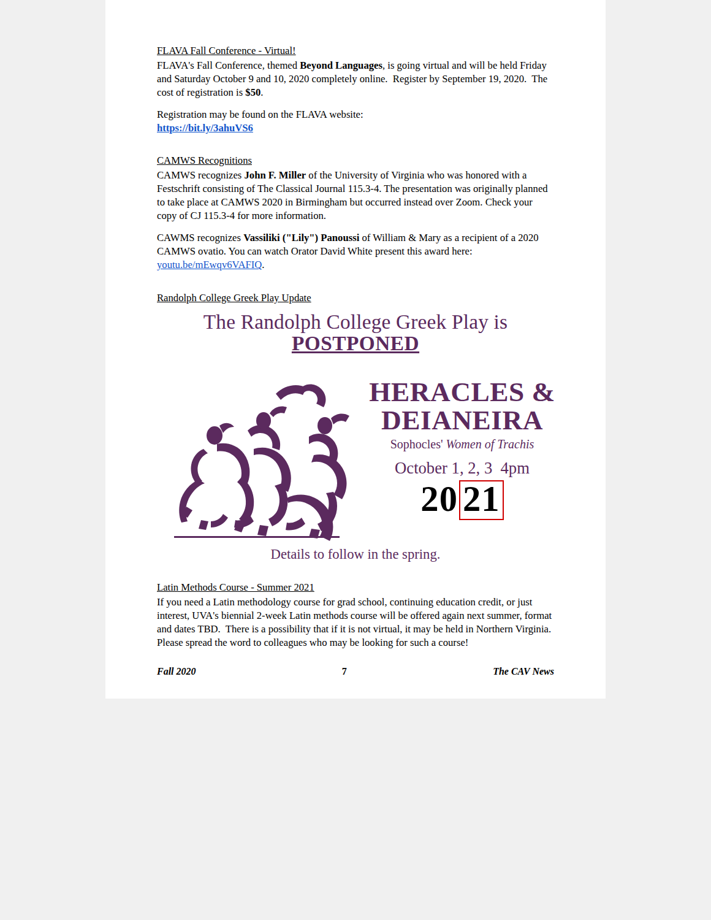FLAVA Fall Conference - Virtual!
FLAVA's Fall Conference, themed Beyond Languages, is going virtual and will be held Friday and Saturday October 9 and 10, 2020 completely online. Register by September 19, 2020. The cost of registration is $50.
Registration may be found on the FLAVA website:
https://bit.ly/3ahuVS6
CAMWS Recognitions
CAMWS recognizes John F. Miller of the University of Virginia who was honored with a Festschrift consisting of The Classical Journal 115.3-4. The presentation was originally planned to take place at CAMWS 2020 in Birmingham but occurred instead over Zoom. Check your copy of CJ 115.3-4 for more information.
CAWMS recognizes Vassiliki ("Lily") Panoussi of William & Mary as a recipient of a 2020 CAMWS ovatio. You can watch Orator David White present this award here: youtu.be/mEwqv6VAFIQ.
Randolph College Greek Play Update
The Randolph College Greek Play is POSTPONED
HERACLES &
DEIANEIRA
Sophocles' Women of Trachis
October 1, 2, 3 4pm
2021
Details to follow in the spring.
Latin Methods Course - Summer 2021
If you need a Latin methodology course for grad school, continuing education credit, or just interest, UVA's biennial 2-week Latin methods course will be offered again next summer, format and dates TBD. There is a possibility that if it is not virtual, it may be held in Northern Virginia. Please spread the word to colleagues who may be looking for such a course!
Fall 2020 7 The CAV News